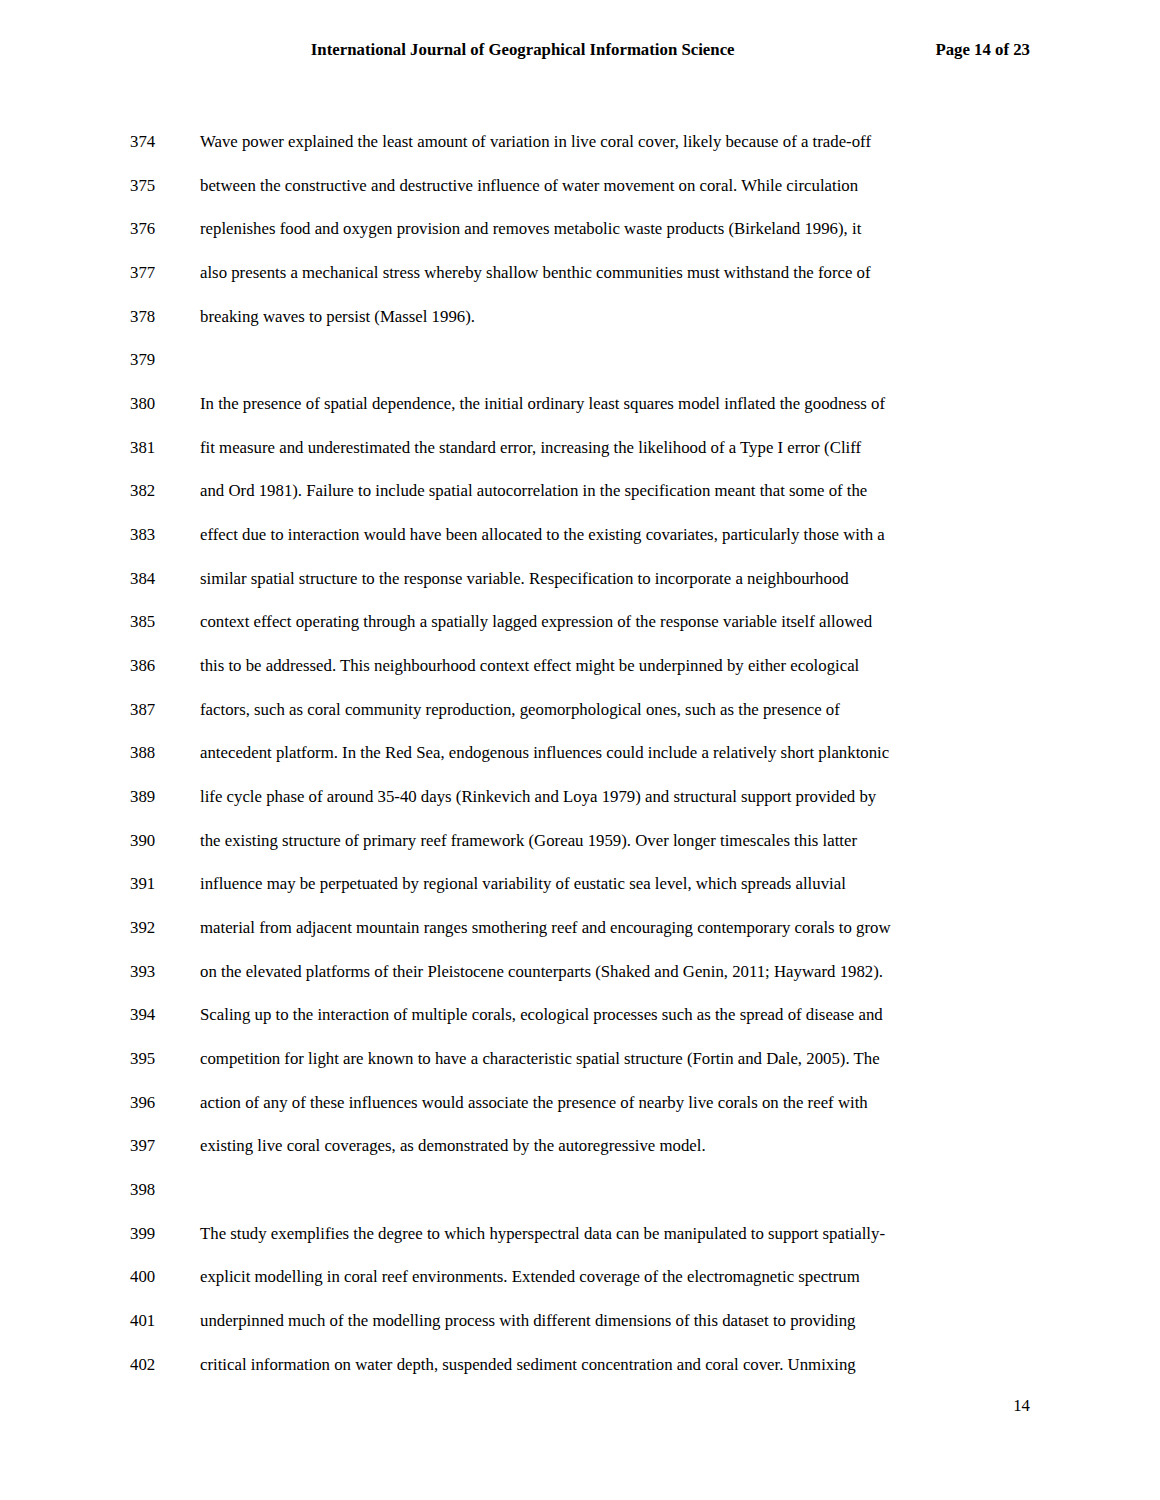International Journal of Geographical Information Science Page 14 of 23
Wave power explained the least amount of variation in live coral cover, likely because of a trade-off
between the constructive and destructive influence of water movement on coral. While circulation
replenishes food and oxygen provision and removes metabolic waste products (Birkeland 1996), it
also presents a mechanical stress whereby shallow benthic communities must withstand the force of
breaking waves to persist (Massel 1996).
In the presence of spatial dependence, the initial ordinary least squares model inflated the goodness of
fit measure and underestimated the standard error, increasing the likelihood of a Type I error (Cliff
and Ord 1981). Failure to include spatial autocorrelation in the specification meant that some of the
effect due to interaction would have been allocated to the existing covariates, particularly those with a
similar spatial structure to the response variable. Respecification to incorporate a neighbourhood
context effect operating through a spatially lagged expression of the response variable itself allowed
this to be addressed. This neighbourhood context effect might be underpinned by either ecological
factors, such as coral community reproduction, geomorphological ones, such as the presence of
antecedent platform. In the Red Sea, endogenous influences could include a relatively short planktonic
life cycle phase of around 35-40 days (Rinkevich and Loya 1979) and structural support provided by
the existing structure of primary reef framework (Goreau 1959). Over longer timescales this latter
influence may be perpetuated by regional variability of eustatic sea level, which spreads alluvial
material from adjacent mountain ranges smothering reef and encouraging contemporary corals to grow
on the elevated platforms of their Pleistocene counterparts (Shaked and Genin, 2011; Hayward 1982).
Scaling up to the interaction of multiple corals, ecological processes such as the spread of disease and
competition for light are known to have a characteristic spatial structure (Fortin and Dale, 2005). The
action of any of these influences would associate the presence of nearby live corals on the reef with
existing live coral coverages, as demonstrated by the autoregressive model.
The study exemplifies the degree to which hyperspectral data can be manipulated to support spatially-
explicit modelling in coral reef environments. Extended coverage of the electromagnetic spectrum
underpinned much of the modelling process with different dimensions of this dataset to providing
critical information on water depth, suspended sediment concentration and coral cover. Unmixing
14